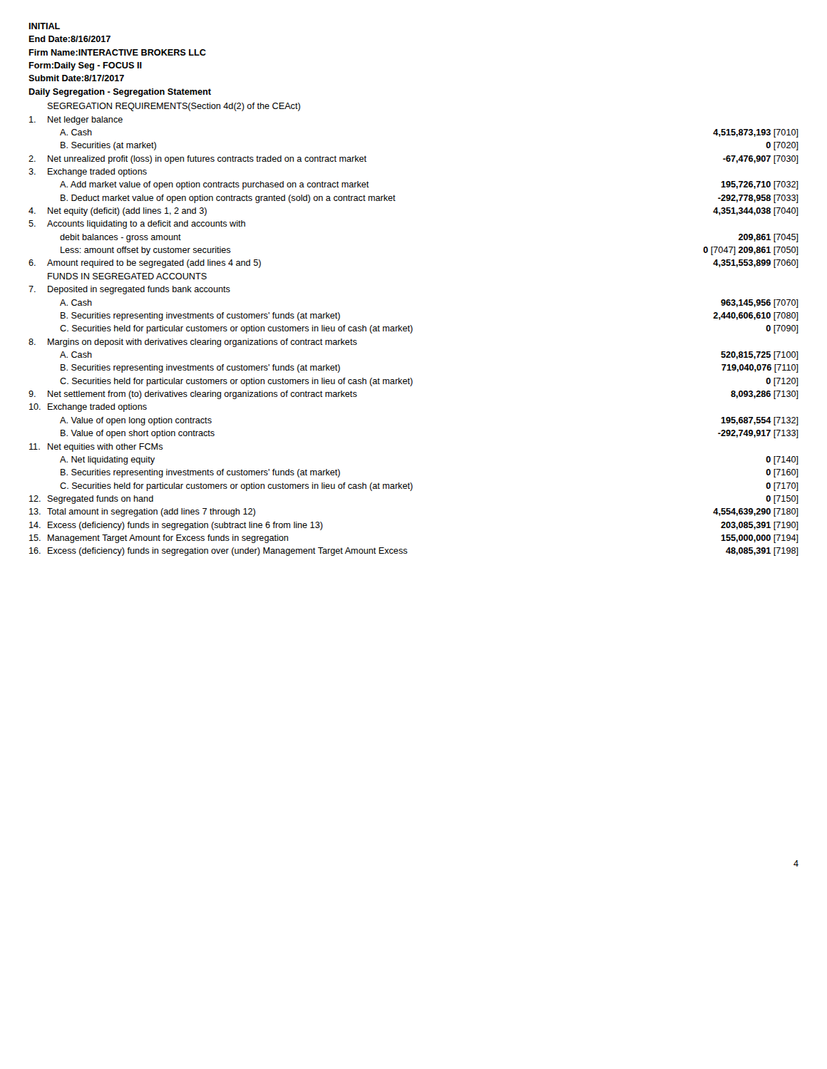INITIAL
End Date:8/16/2017
Firm Name:INTERACTIVE BROKERS LLC
Form:Daily Seg - FOCUS II
Submit Date:8/17/2017
Daily Segregation - Segregation Statement
| | SEGREGATION REQUIREMENTS(Section 4d(2) of the CEAct) | |
| 1. | Net ledger balance | |
| | A. Cash | 4,515,873,193 [7010] |
| | B. Securities (at market) | 0 [7020] |
| 2. | Net unrealized profit (loss) in open futures contracts traded on a contract market | -67,476,907 [7030] |
| 3. | Exchange traded options | |
| | A. Add market value of open option contracts purchased on a contract market | 195,726,710 [7032] |
| | B. Deduct market value of open option contracts granted (sold) on a contract market | -292,778,958 [7033] |
| 4. | Net equity (deficit) (add lines 1, 2 and 3) | 4,351,344,038 [7040] |
| 5. | Accounts liquidating to a deficit and accounts with | |
| | debit balances - gross amount | 209,861 [7045] |
| | Less: amount offset by customer securities | 0 [7047] 209,861 [7050] |
| 6. | Amount required to be segregated (add lines 4 and 5) | 4,351,553,899 [7060] |
| | FUNDS IN SEGREGATED ACCOUNTS | |
| 7. | Deposited in segregated funds bank accounts | |
| | A. Cash | 963,145,956 [7070] |
| | B. Securities representing investments of customers' funds (at market) | 2,440,606,610 [7080] |
| | C. Securities held for particular customers or option customers in lieu of cash (at market) | 0 [7090] |
| 8. | Margins on deposit with derivatives clearing organizations of contract markets | |
| | A. Cash | 520,815,725 [7100] |
| | B. Securities representing investments of customers' funds (at market) | 719,040,076 [7110] |
| | C. Securities held for particular customers or option customers in lieu of cash (at market) | 0 [7120] |
| 9. | Net settlement from (to) derivatives clearing organizations of contract markets | 8,093,286 [7130] |
| 10. | Exchange traded options | |
| | A. Value of open long option contracts | 195,687,554 [7132] |
| | B. Value of open short option contracts | -292,749,917 [7133] |
| 11. | Net equities with other FCMs | |
| | A. Net liquidating equity | 0 [7140] |
| | B. Securities representing investments of customers' funds (at market) | 0 [7160] |
| | C. Securities held for particular customers or option customers in lieu of cash (at market) | 0 [7170] |
| 12. | Segregated funds on hand | 0 [7150] |
| 13. | Total amount in segregation (add lines 7 through 12) | 4,554,639,290 [7180] |
| 14. | Excess (deficiency) funds in segregation (subtract line 6 from line 13) | 203,085,391 [7190] |
| 15. | Management Target Amount for Excess funds in segregation | 155,000,000 [7194] |
| 16. | Excess (deficiency) funds in segregation over (under) Management Target Amount Excess | 48,085,391 [7198] |
4